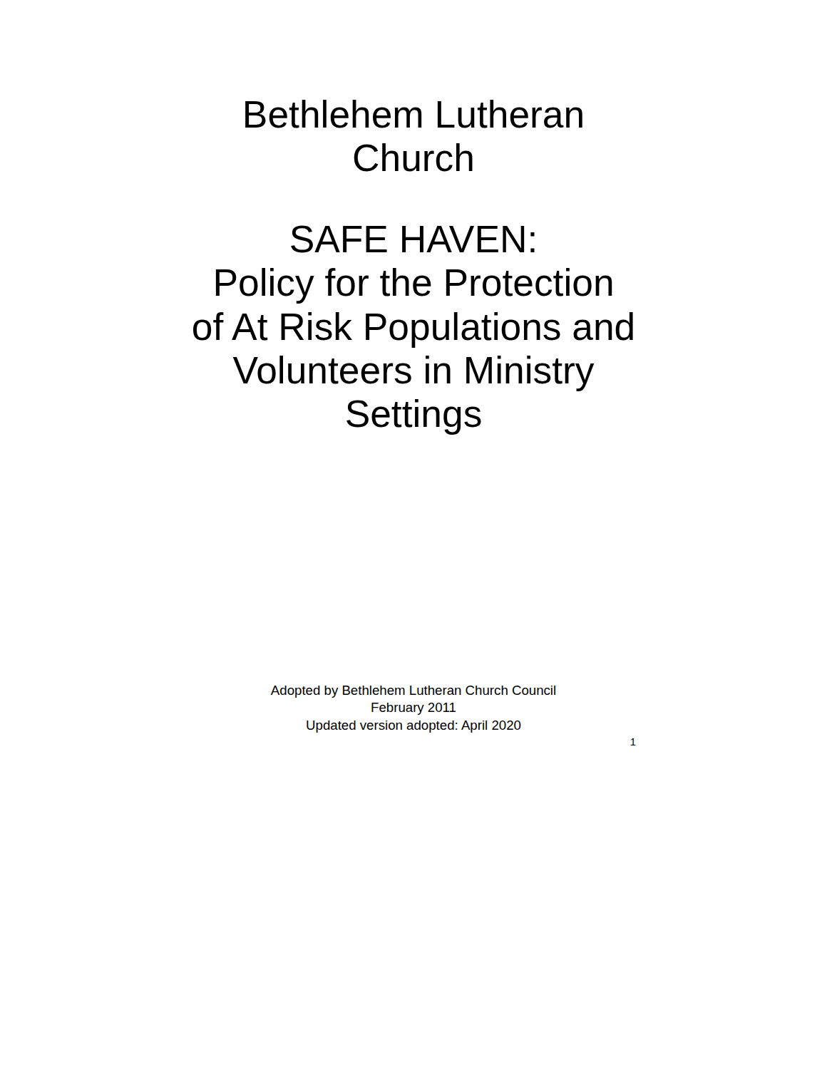Bethlehem Lutheran Church
SAFE HAVEN:
Policy for the Protection
of At Risk Populations and
Volunteers in Ministry Settings
Adopted by Bethlehem Lutheran Church Council
February 2011
Updated version adopted: April 2020
1